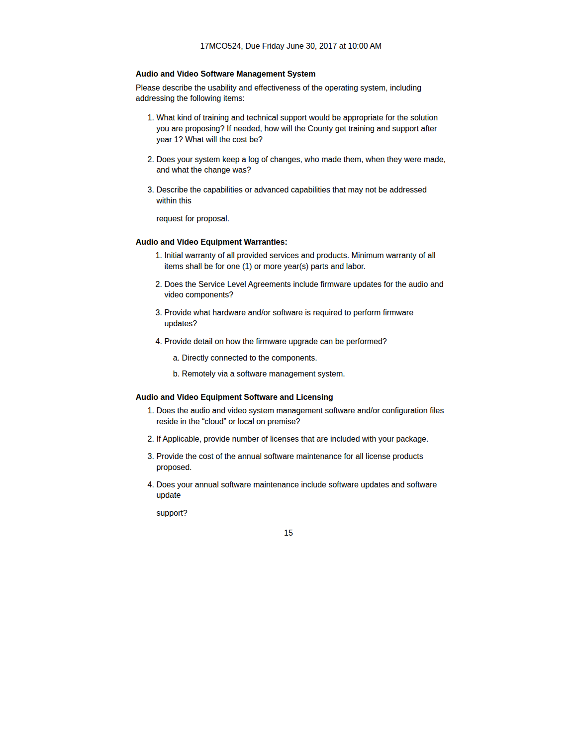17MCO524, Due Friday June 30, 2017 at 10:00 AM
Audio and Video Software Management System
Please describe the usability and effectiveness of the operating system, including addressing the following items:
What kind of training and technical support would be appropriate for the solution you are proposing? If needed, how will the County get training and support after year 1? What will the cost be?
Does your system keep a log of changes, who made them, when they were made, and what the change was?
Describe the capabilities or advanced capabilities that may not be addressed within this request for proposal.
Audio and Video Equipment Warranties:
Initial warranty of all provided services and products. Minimum warranty of all items shall be for one (1) or more year(s) parts and labor.
Does the Service Level Agreements include firmware updates for the audio and video components?
Provide what hardware and/or software is required to perform firmware updates?
Provide detail on how the firmware upgrade can be performed?
Directly connected to the components.
Remotely via a software management system.
Audio and Video Equipment Software and Licensing
Does the audio and video system management software and/or configuration files reside in the “cloud” or local on premise?
If Applicable, provide number of licenses that are included with your package.
Provide the cost of the annual software maintenance for all license products proposed.
Does your annual software maintenance include software updates and software update support?
15